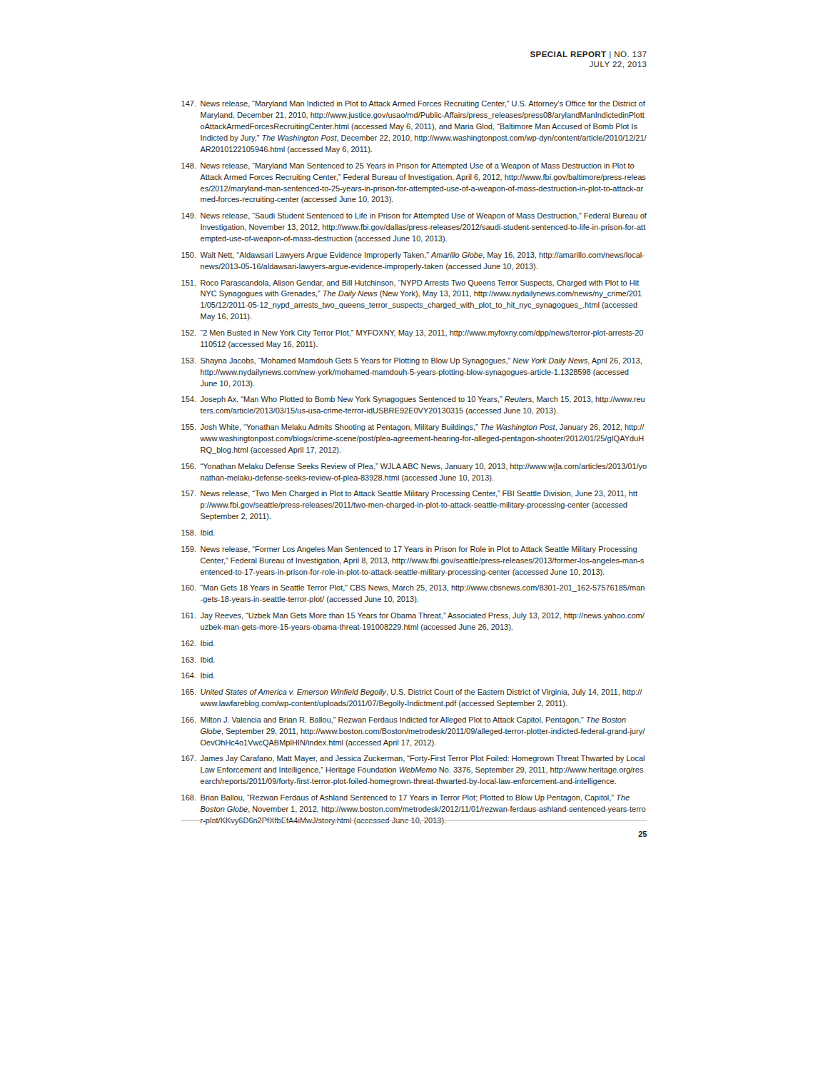SPECIAL REPORT | NO. 137
JULY 22, 2013
147. News release, “Maryland Man Indicted in Plot to Attack Armed Forces Recruiting Center,” U.S. Attorney’s Office for the District of Maryland, December 21, 2010, http://www.justice.gov/usao/md/Public-Affairs/press_releases/press08/arylandManIndictedinPlottoAttackArmedForcesRecruitingCenter.html (accessed May 6, 2011), and Maria Glod, “Baltimore Man Accused of Bomb Plot Is Indicted by Jury,” The Washington Post, December 22, 2010, http://www.washingtonpost.com/wp-dyn/content/article/2010/12/21/AR2010122105946.html (accessed May 6, 2011).
148. News release, “Maryland Man Sentenced to 25 Years in Prison for Attempted Use of a Weapon of Mass Destruction in Plot to Attack Armed Forces Recruiting Center,” Federal Bureau of Investigation, April 6, 2012, http://www.fbi.gov/baltimore/press-releases/2012/maryland-man-sentenced-to-25-years-in-prison-for-attempted-use-of-a-weapon-of-mass-destruction-in-plot-to-attack-armed-forces-recruiting-center (accessed June 10, 2013).
149. News release, “Saudi Student Sentenced to Life in Prison for Attempted Use of Weapon of Mass Destruction,” Federal Bureau of Investigation, November 13, 2012, http://www.fbi.gov/dallas/press-releases/2012/saudi-student-sentenced-to-life-in-prison-for-attempted-use-of-weapon-of-mass-destruction (accessed June 10, 2013).
150. Walt Nett, “Aldawsari Lawyers Argue Evidence Improperly Taken,” Amarillo Globe, May 16, 2013, http://amarillo.com/news/local-news/2013-05-16/aldawsari-lawyers-argue-evidence-improperly-taken (accessed June 10, 2013).
151. Roco Parascandola, Alison Gendar, and Bill Hutchinson, “NYPD Arrests Two Queens Terror Suspects, Charged with Plot to Hit NYC Synagogues with Grenades,” The Daily News (New York), May 13, 2011, http://www.nydailynews.com/news/ny_crime/2011/05/12/2011-05-12_nypd_arrests_two_queens_terror_suspects_charged_with_plot_to_hit_nyc_synagogues_.html (accessed May 16, 2011).
152.“2 Men Busted in New York City Terror Plot,” MYFOXNY, May 13, 2011, http://www.myfoxny.com/dpp/news/terror-plot-arrests-20110512 (accessed May 16, 2011).
153. Shayna Jacobs, “Mohamed Mamdouh Gets 5 Years for Plotting to Blow Up Synagogues,” New York Daily News, April 26, 2013, http://www.nydailynews.com/new-york/mohamed-mamdouh-5-years-plotting-blow-synagogues-article-1.1328598 (accessed June 10, 2013).
154. Joseph Ax, “Man Who Plotted to Bomb New York Synagogues Sentenced to 10 Years,” Reuters, March 15, 2013, http://www.reuters.com/article/2013/03/15/us-usa-crime-terror-idUSBRE92E0VY20130315 (accessed June 10, 2013).
155. Josh White, “Yonathan Melaku Admits Shooting at Pentagon, Military Buildings,” The Washington Post, January 26, 2012, http://www.washingtonpost.com/blogs/crime-scene/post/plea-agreement-hearing-for-alleged-pentagon-shooter/2012/01/25/gIQAYduHRQ_blog.html (accessed April 17, 2012).
156.“Yonathan Melaku Defense Seeks Review of Plea,” WJLA ABC News, January 10, 2013, http://www.wjla.com/articles/2013/01/yonathan-melaku-defense-seeks-review-of-plea-83928.html (accessed June 10, 2013).
157. News release, “Two Men Charged in Plot to Attack Seattle Military Processing Center,” FBI Seattle Division, June 23, 2011, http://www.fbi.gov/seattle/press-releases/2011/two-men-charged-in-plot-to-attack-seattle-military-processing-center (accessed September 2, 2011).
158. Ibid.
159. News release, “Former Los Angeles Man Sentenced to 17 Years in Prison for Role in Plot to Attack Seattle Military Processing Center,” Federal Bureau of Investigation, April 8, 2013, http://www.fbi.gov/seattle/press-releases/2013/former-los-angeles-man-sentenced-to-17-years-in-prison-for-role-in-plot-to-attack-seattle-military-processing-center (accessed June 10, 2013).
160.“Man Gets 18 Years in Seattle Terror Plot,” CBS News, March 25, 2013, http://www.cbsnews.com/8301-201_162-57576185/man-gets-18-years-in-seattle-terror-plot/ (accessed June 10, 2013).
161. Jay Reeves, “Uzbek Man Gets More than 15 Years for Obama Threat,” Associated Press, July 13, 2012, http://news.yahoo.com/uzbek-man-gets-more-15-years-obama-threat-191008229.html (accessed June 26, 2013).
162. Ibid.
163. Ibid.
164. Ibid.
165. United States of America v. Emerson Winfield Begolly, U.S. District Court of the Eastern District of Virginia, July 14, 2011, http://www.lawfareblog.com/wp-content/uploads/2011/07/Begolly-Indictment.pdf (accessed September 2, 2011).
166. Milton J. Valencia and Brian R. Ballou,” Rezwan Ferdaus Indicted for Alleged Plot to Attack Capitol, Pentagon,” The Boston Globe, September 29, 2011, http://www.boston.com/Boston/metrodesk/2011/09/alleged-terror-plotter-indicted-federal-grand-jury/OevOhHc4o1VwcQABMplHIN/index.html (accessed April 17, 2012).
167. James Jay Carafano, Matt Mayer, and Jessica Zuckerman, “Forty-First Terror Plot Foiled: Homegrown Threat Thwarted by Local Law Enforcement and Intelligence,” Heritage Foundation WebMemo No. 3376, September 29, 2011, http://www.heritage.org/research/reports/2011/09/forty-first-terror-plot-foiled-homegrown-threat-thwarted-by-local-law-enforcement-and-intelligence.
168. Brian Ballou, “Rezwan Ferdaus of Ashland Sentenced to 17 Years in Terror Plot; Plotted to Blow Up Pentagon, Capitol,” The Boston Globe, November 1, 2012, http://www.boston.com/metrodesk/2012/11/01/rezwan-ferdaus-ashland-sentenced-years-terror-plot/KKvy6D6n2PfXfbEfA4iMwJ/story.html (accessed June 10, 2013).
25